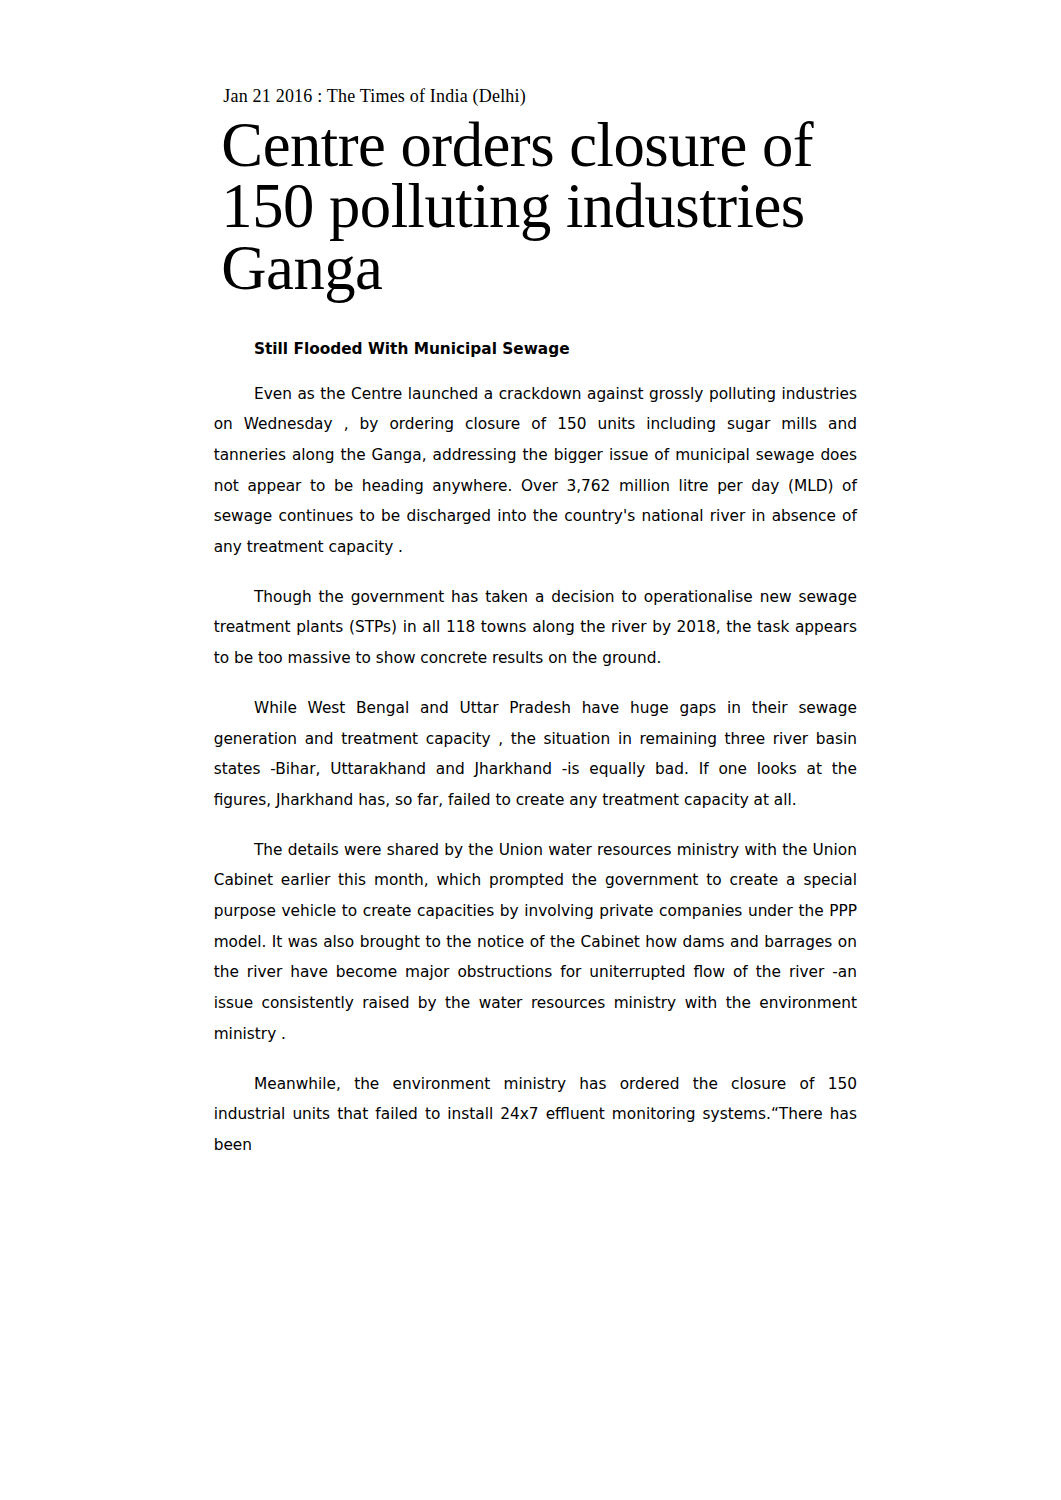Jan 21 2016 : The Times of India (Delhi)
Centre orders closure of 150 polluting industries Ganga
Still Flooded With Municipal Sewage
Even as the Centre launched a crackdown against grossly polluting industries on Wednesday , by ordering closure of 150 units including sugar mills and tanneries along the Ganga, addressing the bigger issue of municipal sewage does not appear to be heading anywhere. Over 3,762 million litre per day (MLD) of sewage continues to be discharged into the country's national river in absence of any treatment capacity .
Though the government has taken a decision to operationalise new sewage treatment plants (STPs) in all 118 towns along the river by 2018, the task appears to be too massive to show concrete results on the ground.
While West Bengal and Uttar Pradesh have huge gaps in their sewage generation and treatment capacity , the situation in remaining three river basin states -Bihar, Uttarakhand and Jharkhand -is equally bad. If one looks at the figures, Jharkhand has, so far, failed to create any treatment capacity at all.
The details were shared by the Union water resources ministry with the Union Cabinet earlier this month, which prompted the government to create a special purpose vehicle to create capacities by involving private companies under the PPP model. It was also brought to the notice of the Cabinet how dams and barrages on the river have become major obstructions for uniterrupted flow of the river -an issue consistently raised by the water resources ministry with the environment ministry .
Meanwhile, the environment ministry has ordered the closure of 150 industrial units that failed to install 24x7 effluent monitoring systems.“There has been